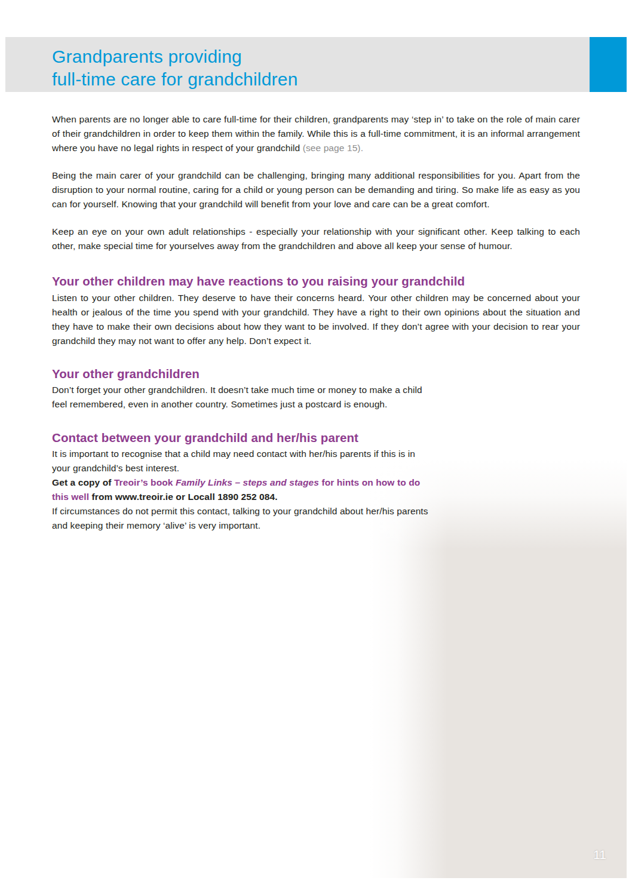Grandparents providing
full-time care for grandchildren
When parents are no longer able to care full-time for their children, grandparents may ‘step in’ to take on the role of main carer of their grandchildren in order to keep them within the family. While this is a full-time commitment, it is an informal arrangement where you have no legal rights in respect of your grandchild (see page 15).
Being the main carer of your grandchild can be challenging, bringing many additional responsibilities for you. Apart from the disruption to your normal routine, caring for a child or young person can be demanding and tiring. So make life as easy as you can for yourself. Knowing that your grandchild will benefit from your love and care can be a great comfort.
Keep an eye on your own adult relationships - especially your relationship with your significant other. Keep talking to each other, make special time for yourselves away from the grandchildren and above all keep your sense of humour.
Your other children may have reactions to you raising your grandchild
Listen to your other children. They deserve to have their concerns heard. Your other children may be concerned about your health or jealous of the time you spend with your grandchild. They have a right to their own opinions about the situation and they have to make their own decisions about how they want to be involved. If they don’t agree with your decision to rear your grandchild they may not want to offer any help. Don’t expect it.
Your other grandchildren
Don’t forget your other grandchildren. It doesn’t take much time or money to make a child feel remembered, even in another country. Sometimes just a postcard is enough.
Contact between your grandchild and her/his parent
It is important to recognise that a child may need contact with her/his parents if this is in your grandchild’s best interest.
Get a copy of Treoir’s book Family Links – steps and stages for hints on how to do this well from www.treoir.ie or Locall 1890 252 084.
If circumstances do not permit this contact, talking to your grandchild about her/his parents and keeping their memory ‘alive’ is very important.
11